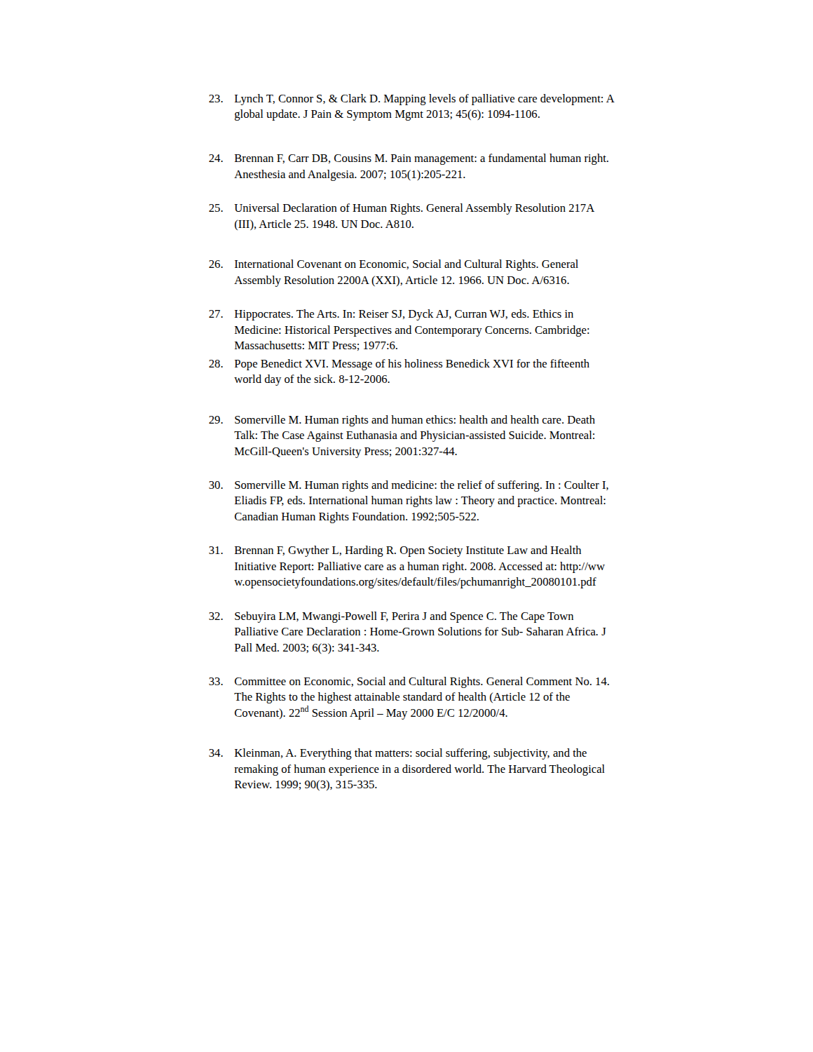Lynch T, Connor S, & Clark D. Mapping levels of palliative care development: A global update. J Pain & Symptom Mgmt 2013; 45(6): 1094-1106.
Brennan F, Carr DB, Cousins M. Pain management: a fundamental human right. Anesthesia and Analgesia. 2007; 105(1):205-221.
Universal Declaration of Human Rights. General Assembly Resolution 217A (III), Article 25. 1948. UN Doc. A810.
International Covenant on Economic, Social and Cultural Rights. General Assembly Resolution 2200A (XXI), Article 12. 1966. UN Doc. A/6316.
Hippocrates. The Arts. In: Reiser SJ, Dyck AJ, Curran WJ, eds. Ethics in Medicine: Historical Perspectives and Contemporary Concerns. Cambridge: Massachusetts: MIT Press; 1977:6.
Pope Benedict XVI. Message of his holiness Benedick XVI for the fifteenth world day of the sick. 8-12-2006.
Somerville M. Human rights and human ethics: health and health care. Death Talk: The Case Against Euthanasia and Physician-assisted Suicide. Montreal: McGill-Queen's University Press; 2001:327-44.
Somerville M. Human rights and medicine: the relief of suffering. In : Coulter I, Eliadis FP, eds. International human rights law : Theory and practice. Montreal: Canadian Human Rights Foundation. 1992;505-522.
Brennan F, Gwyther L, Harding R. Open Society Institute Law and Health Initiative Report: Palliative care as a human right. 2008. Accessed at: http://www.opensocietyfoundations.org/sites/default/files/pchumanright_20080101.pdf
Sebuyira LM, Mwangi-Powell F, Perira J and Spence C. The Cape Town Palliative Care Declaration : Home-Grown Solutions for Sub- Saharan Africa. J Pall Med. 2003; 6(3): 341-343.
Committee on Economic, Social and Cultural Rights. General Comment No. 14. The Rights to the highest attainable standard of health (Article 12 of the Covenant). 22nd Session April – May 2000 E/C 12/2000/4.
Kleinman, A. Everything that matters: social suffering, subjectivity, and the remaking of human experience in a disordered world. The Harvard Theological Review. 1999; 90(3), 315-335.